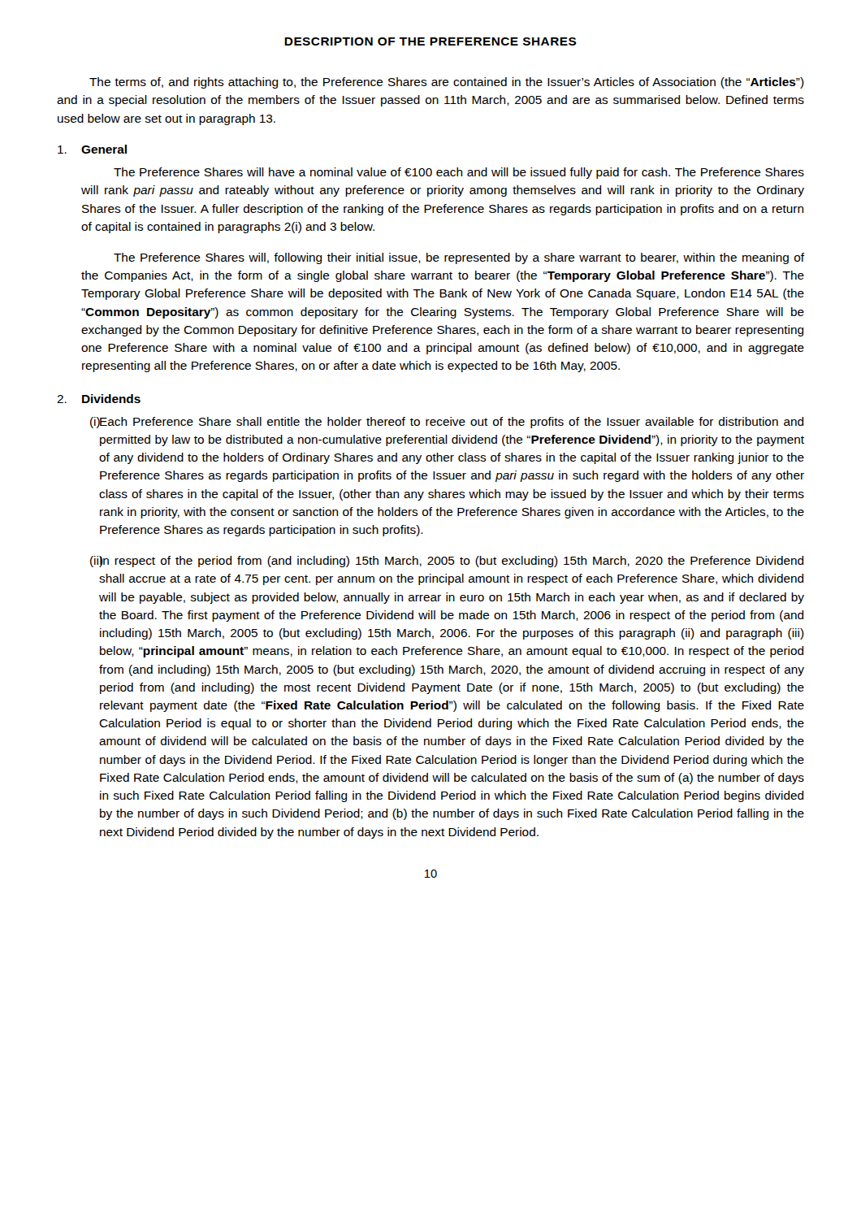DESCRIPTION OF THE PREFERENCE SHARES
The terms of, and rights attaching to, the Preference Shares are contained in the Issuer’s Articles of Association (the “Articles”) and in a special resolution of the members of the Issuer passed on 11th March, 2005 and are as summarised below. Defined terms used below are set out in paragraph 13.
1.
General
The Preference Shares will have a nominal value of €100 each and will be issued fully paid for cash. The Preference Shares will rank pari passu and rateably without any preference or priority among themselves and will rank in priority to the Ordinary Shares of the Issuer. A fuller description of the ranking of the Preference Shares as regards participation in profits and on a return of capital is contained in paragraphs 2(i) and 3 below.
The Preference Shares will, following their initial issue, be represented by a share warrant to bearer, within the meaning of the Companies Act, in the form of a single global share warrant to bearer (the “Temporary Global Preference Share”). The Temporary Global Preference Share will be deposited with The Bank of New York of One Canada Square, London E14 5AL (the “Common Depositary”) as common depositary for the Clearing Systems. The Temporary Global Preference Share will be exchanged by the Common Depositary for definitive Preference Shares, each in the form of a share warrant to bearer representing one Preference Share with a nominal value of €100 and a principal amount (as defined below) of €10,000, and in aggregate representing all the Preference Shares, on or after a date which is expected to be 16th May, 2005.
2.
Dividends
(i)
Each Preference Share shall entitle the holder thereof to receive out of the profits of the Issuer available for distribution and permitted by law to be distributed a non-cumulative preferential dividend (the “Preference Dividend”), in priority to the payment of any dividend to the holders of Ordinary Shares and any other class of shares in the capital of the Issuer ranking junior to the Preference Shares as regards participation in profits of the Issuer and pari passu in such regard with the holders of any other class of shares in the capital of the Issuer, (other than any shares which may be issued by the Issuer and which by their terms rank in priority, with the consent or sanction of the holders of the Preference Shares given in accordance with the Articles, to the Preference Shares as regards participation in such profits).
(ii)
In respect of the period from (and including) 15th March, 2005 to (but excluding) 15th March, 2020 the Preference Dividend shall accrue at a rate of 4.75 per cent. per annum on the principal amount in respect of each Preference Share, which dividend will be payable, subject as provided below, annually in arrear in euro on 15th March in each year when, as and if declared by the Board. The first payment of the Preference Dividend will be made on 15th March, 2006 in respect of the period from (and including) 15th March, 2005 to (but excluding) 15th March, 2006. For the purposes of this paragraph (ii) and paragraph (iii) below, “principal amount” means, in relation to each Preference Share, an amount equal to €10,000. In respect of the period from (and including) 15th March, 2005 to (but excluding) 15th March, 2020, the amount of dividend accruing in respect of any period from (and including) the most recent Dividend Payment Date (or if none, 15th March, 2005) to (but excluding) the relevant payment date (the “Fixed Rate Calculation Period”) will be calculated on the following basis. If the Fixed Rate Calculation Period is equal to or shorter than the Dividend Period during which the Fixed Rate Calculation Period ends, the amount of dividend will be calculated on the basis of the number of days in the Fixed Rate Calculation Period divided by the number of days in the Dividend Period. If the Fixed Rate Calculation Period is longer than the Dividend Period during which the Fixed Rate Calculation Period ends, the amount of dividend will be calculated on the basis of the sum of (a) the number of days in such Fixed Rate Calculation Period falling in the Dividend Period in which the Fixed Rate Calculation Period begins divided by the number of days in such Dividend Period; and (b) the number of days in such Fixed Rate Calculation Period falling in the next Dividend Period divided by the number of days in the next Dividend Period.
10